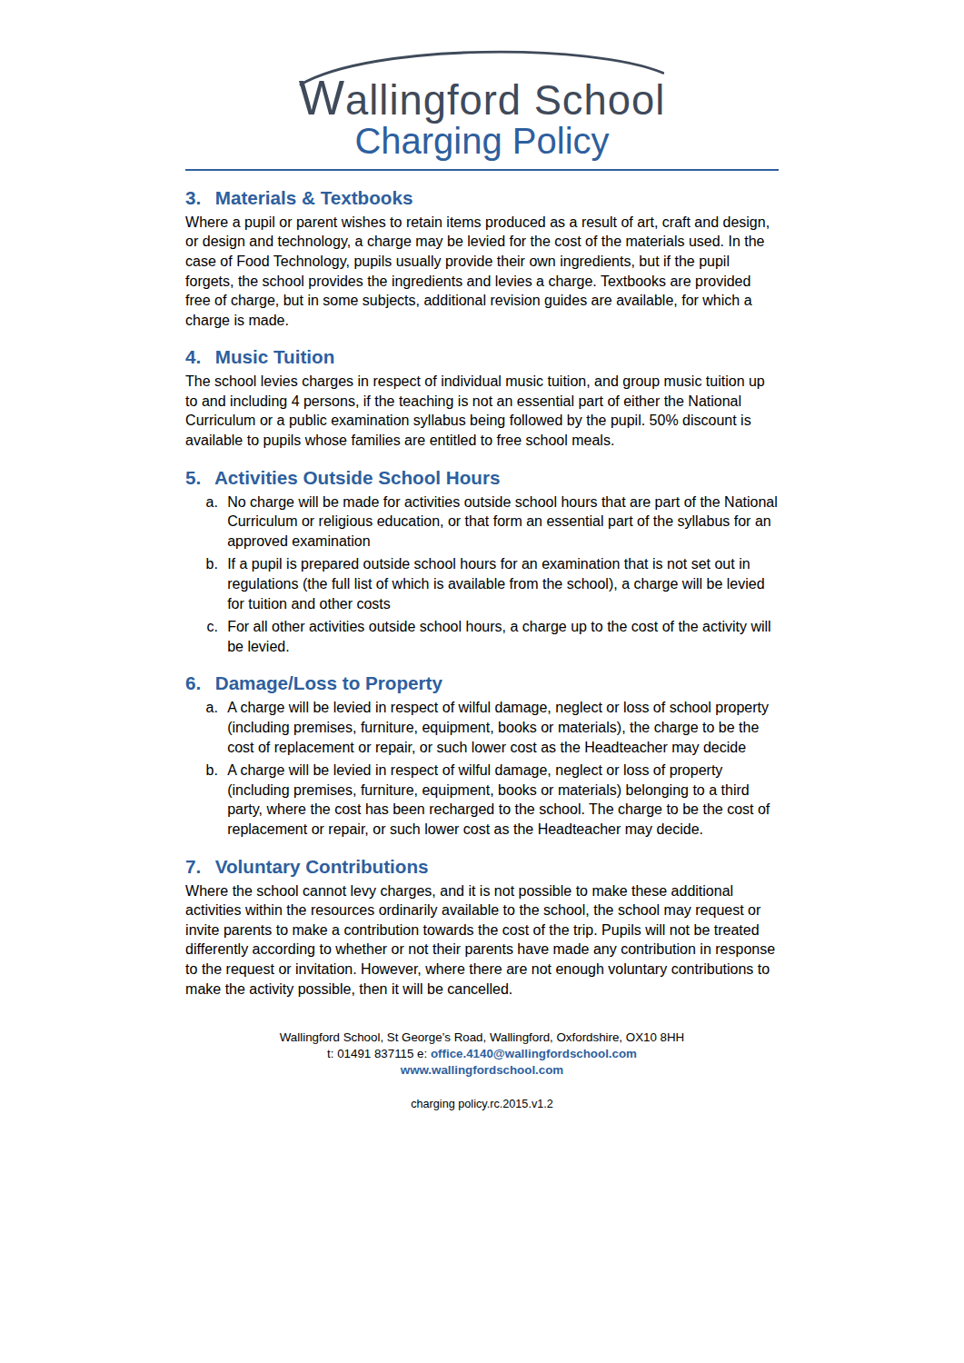Wallingford School
Charging Policy
3. Materials & Textbooks
Where a pupil or parent wishes to retain items produced as a result of art, craft and design, or design and technology, a charge may be levied for the cost of the materials used. In the case of Food Technology, pupils usually provide their own ingredients, but if the pupil forgets, the school provides the ingredients and levies a charge. Textbooks are provided free of charge, but in some subjects, additional revision guides are available, for which a charge is made.
4. Music Tuition
The school levies charges in respect of individual music tuition, and group music tuition up to and including 4 persons, if the teaching is not an essential part of either the National Curriculum or a public examination syllabus being followed by the pupil. 50% discount is available to pupils whose families are entitled to free school meals.
5. Activities Outside School Hours
No charge will be made for activities outside school hours that are part of the National Curriculum or religious education, or that form an essential part of the syllabus for an approved examination
If a pupil is prepared outside school hours for an examination that is not set out in regulations (the full list of which is available from the school), a charge will be levied for tuition and other costs
For all other activities outside school hours, a charge up to the cost of the activity will be levied.
6. Damage/Loss to Property
A charge will be levied in respect of wilful damage, neglect or loss of school property (including premises, furniture, equipment, books or materials), the charge to be the cost of replacement or repair, or such lower cost as the Headteacher may decide
A charge will be levied in respect of wilful damage, neglect or loss of property (including premises, furniture, equipment, books or materials) belonging to a third party, where the cost has been recharged to the school. The charge to be the cost of replacement or repair, or such lower cost as the Headteacher may decide.
7. Voluntary Contributions
Where the school cannot levy charges, and it is not possible to make these additional activities within the resources ordinarily available to the school, the school may request or invite parents to make a contribution towards the cost of the trip. Pupils will not be treated differently according to whether or not their parents have made any contribution in response to the request or invitation. However, where there are not enough voluntary contributions to make the activity possible, then it will be cancelled.
Wallingford School, St George’s Road, Wallingford, Oxfordshire, OX10 8HH
t: 01491 837115 e: office.4140@wallingfordschool.com
www.wallingfordschool.com
charging policy.rc.2015.v1.2